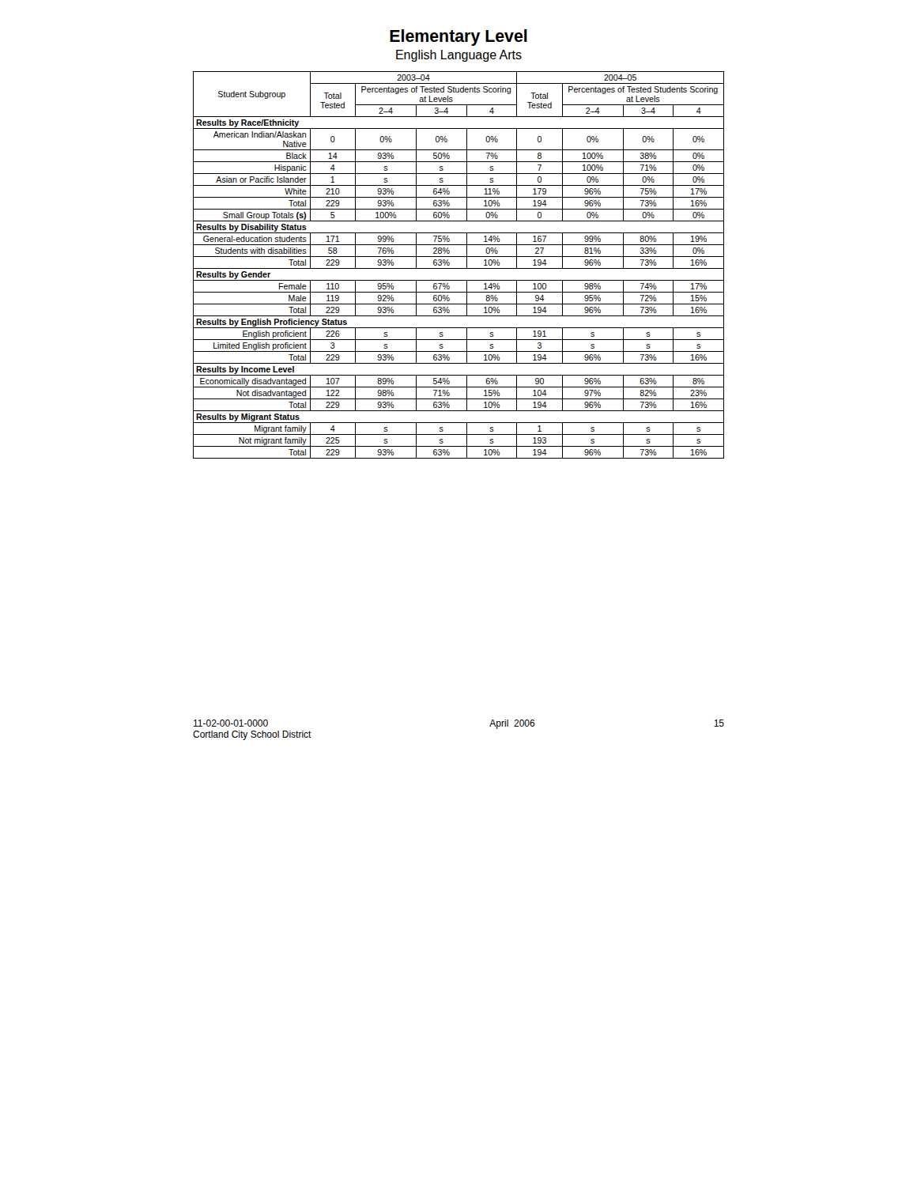Elementary Level
English Language Arts
| Student Subgroup | 2003–04 | 2004–05 |
| --- | --- | --- |
| Total Tested | Percentages of Tested Students Scoring at Levels | Total Tested | Percentages of Tested Students Scoring at Levels |
| 2–4 | 3–4 | 4 | 2–4 | 3–4 | 4 |
| Results by Race/Ethnicity |
| American Indian/Alaskan Native | 0 | 0% | 0% | 0% | 0 | 0% | 0% | 0% |
| Black | 14 | 93% | 50% | 7% | 8 | 100% | 38% | 0% |
| Hispanic | 4 | s | s | s | 7 | 100% | 71% | 0% |
| Asian or Pacific Islander | 1 | s | s | s | 0 | 0% | 0% | 0% |
| White | 210 | 93% | 64% | 11% | 179 | 96% | 75% | 17% |
| Total | 229 | 93% | 63% | 10% | 194 | 96% | 73% | 16% |
| Small Group Totals (s) | 5 | 100% | 60% | 0% | 0 | 0% | 0% | 0% |
| Results by Disability Status |
| General-education students | 171 | 99% | 75% | 14% | 167 | 99% | 80% | 19% |
| Students with disabilities | 58 | 76% | 28% | 0% | 27 | 81% | 33% | 0% |
| Total | 229 | 93% | 63% | 10% | 194 | 96% | 73% | 16% |
| Results by Gender |
| Female | 110 | 95% | 67% | 14% | 100 | 98% | 74% | 17% |
| Male | 119 | 92% | 60% | 8% | 94 | 95% | 72% | 15% |
| Total | 229 | 93% | 63% | 10% | 194 | 96% | 73% | 16% |
| Results by English Proficiency Status |
| English proficient | 226 | s | s | s | 191 | s | s | s |
| Limited English proficient | 3 | s | s | s | 3 | s | s | s |
| Total | 229 | 93% | 63% | 10% | 194 | 96% | 73% | 16% |
| Results by Income Level |
| Economically disadvantaged | 107 | 89% | 54% | 6% | 90 | 96% | 63% | 8% |
| Not disadvantaged | 122 | 98% | 71% | 15% | 104 | 97% | 82% | 23% |
| Total | 229 | 93% | 63% | 10% | 194 | 96% | 73% | 16% |
| Results by Migrant Status |
| Migrant family | 4 | s | s | s | 1 | s | s | s |
| Not migrant family | 225 | s | s | s | 193 | s | s | s |
| Total | 229 | 93% | 63% | 10% | 194 | 96% | 73% | 16% |
11-02-00-01-0000
Cortland City School District
15
April 2006